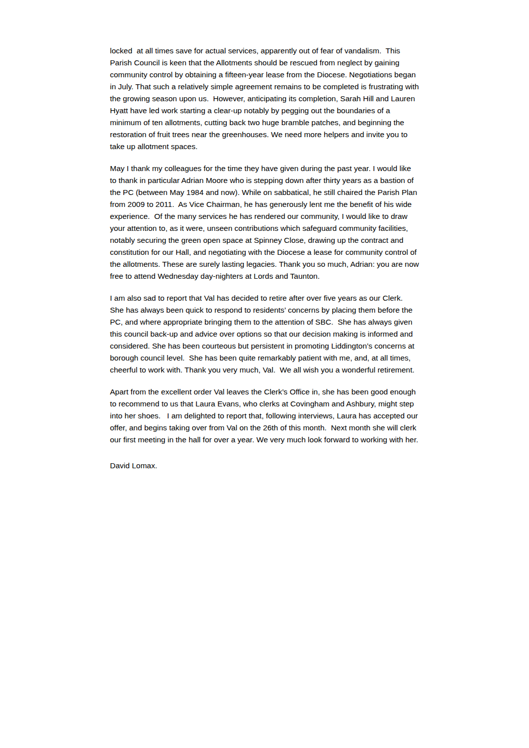locked at all times save for actual services, apparently out of fear of vandalism. This Parish Council is keen that the Allotments should be rescued from neglect by gaining community control by obtaining a fifteen-year lease from the Diocese. Negotiations began in July. That such a relatively simple agreement remains to be completed is frustrating with the growing season upon us. However, anticipating its completion, Sarah Hill and Lauren Hyatt have led work starting a clear-up notably by pegging out the boundaries of a minimum of ten allotments, cutting back two huge bramble patches, and beginning the restoration of fruit trees near the greenhouses. We need more helpers and invite you to take up allotment spaces.
May I thank my colleagues for the time they have given during the past year. I would like to thank in particular Adrian Moore who is stepping down after thirty years as a bastion of the PC (between May 1984 and now). While on sabbatical, he still chaired the Parish Plan from 2009 to 2011. As Vice Chairman, he has generously lent me the benefit of his wide experience. Of the many services he has rendered our community, I would like to draw your attention to, as it were, unseen contributions which safeguard community facilities, notably securing the green open space at Spinney Close, drawing up the contract and constitution for our Hall, and negotiating with the Diocese a lease for community control of the allotments. These are surely lasting legacies. Thank you so much, Adrian: you are now free to attend Wednesday day-nighters at Lords and Taunton.
I am also sad to report that Val has decided to retire after over five years as our Clerk. She has always been quick to respond to residents’ concerns by placing them before the PC, and where appropriate bringing them to the attention of SBC. She has always given this council back-up and advice over options so that our decision making is informed and considered. She has been courteous but persistent in promoting Liddington’s concerns at borough council level. She has been quite remarkably patient with me, and, at all times, cheerful to work with. Thank you very much, Val. We all wish you a wonderful retirement.
Apart from the excellent order Val leaves the Clerk’s Office in, she has been good enough to recommend to us that Laura Evans, who clerks at Covingham and Ashbury, might step into her shoes. I am delighted to report that, following interviews, Laura has accepted our offer, and begins taking over from Val on the 26th of this month. Next month she will clerk our first meeting in the hall for over a year. We very much look forward to working with her.
David Lomax.